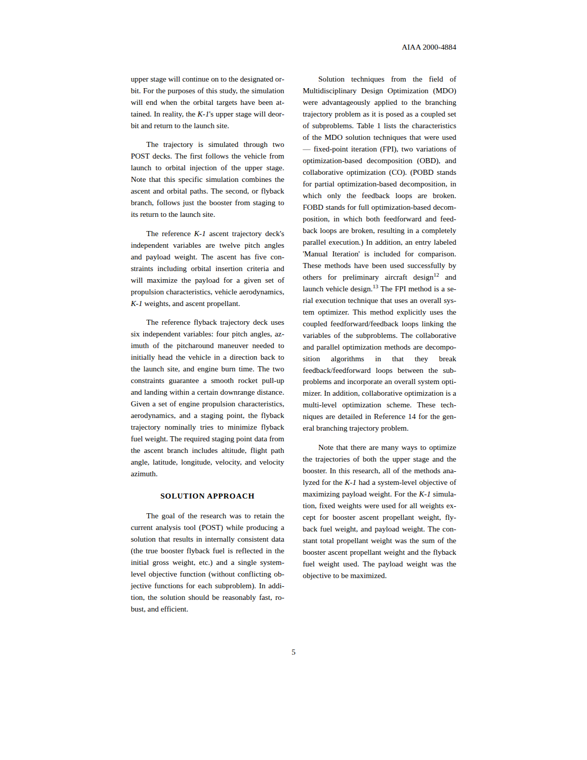AIAA 2000-4884
upper stage will continue on to the designated orbit. For the purposes of this study, the simulation will end when the orbital targets have been attained. In reality, the K-1's upper stage will deorbit and return to the launch site.
The trajectory is simulated through two POST decks. The first follows the vehicle from launch to orbital injection of the upper stage. Note that this specific simulation combines the ascent and orbital paths. The second, or flyback branch, follows just the booster from staging to its return to the launch site.
The reference K-1 ascent trajectory deck's independent variables are twelve pitch angles and payload weight. The ascent has five constraints including orbital insertion criteria and will maximize the payload for a given set of propulsion characteristics, vehicle aerodynamics, K-1 weights, and ascent propellant.
The reference flyback trajectory deck uses six independent variables: four pitch angles, azimuth of the pitcharound maneuver needed to initially head the vehicle in a direction back to the launch site, and engine burn time. The two constraints guarantee a smooth rocket pull-up and landing within a certain downrange distance. Given a set of engine propulsion characteristics, aerodynamics, and a staging point, the flyback trajectory nominally tries to minimize flyback fuel weight. The required staging point data from the ascent branch includes altitude, flight path angle, latitude, longitude, velocity, and velocity azimuth.
Solution Approach
The goal of the research was to retain the current analysis tool (POST) while producing a solution that results in internally consistent data (the true booster flyback fuel is reflected in the initial gross weight, etc.) and a single system-level objective function (without conflicting objective functions for each subproblem). In addition, the solution should be reasonably fast, robust, and efficient.
Solution techniques from the field of Multidisciplinary Design Optimization (MDO) were advantageously applied to the branching trajectory problem as it is posed as a coupled set of subproblems. Table 1 lists the characteristics of the MDO solution techniques that were used— fixed-point iteration (FPI), two variations of optimization-based decomposition (OBD), and collaborative optimization (CO). (POBD stands for partial optimization-based decomposition, in which only the feedback loops are broken. FOBD stands for full optimization-based decomposition, in which both feedforward and feedback loops are broken, resulting in a completely parallel execution.) In addition, an entry labeled 'Manual Iteration' is included for comparison. These methods have been used successfully by others for preliminary aircraft design12 and launch vehicle design.13 The FPI method is a serial execution technique that uses an overall system optimizer. This method explicitly uses the coupled feedforward/feedback loops linking the variables of the subproblems. The collaborative and parallel optimization methods are decomposition algorithms in that they break feedback/feedforward loops between the subproblems and incorporate an overall system optimizer. In addition, collaborative optimization is a multi-level optimization scheme. These techniques are detailed in Reference 14 for the general branching trajectory problem.
Note that there are many ways to optimize the trajectories of both the upper stage and the booster. In this research, all of the methods analyzed for the K-1 had a system-level objective of maximizing payload weight. For the K-1 simulation, fixed weights were used for all weights except for booster ascent propellant weight, flyback fuel weight, and payload weight. The constant total propellant weight was the sum of the booster ascent propellant weight and the flyback fuel weight used. The payload weight was the objective to be maximized.
5